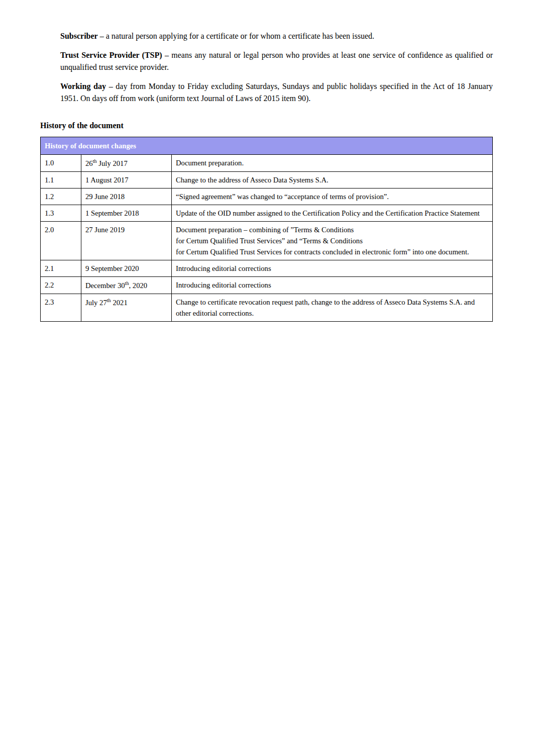Subscriber – a natural person applying for a certificate or for whom a certificate has been issued.
Trust Service Provider (TSP) – means any natural or legal person who provides at least one service of confidence as qualified or unqualified trust service provider.
Working day – day from Monday to Friday excluding Saturdays, Sundays and public holidays specified in the Act of 18 January 1951. On days off from work (uniform text Journal of Laws of 2015 item 90).
History of the document
| History of document changes |
| --- |
| 1.0 | 26 th July 2017 | Document preparation. |
| 1.1 | 1 August 2017 | Change to the address of Asseco Data Systems S.A. |
| 1.2 | 29 June 2018 | “Signed agreement” was changed to “acceptance of terms of provision”. |
| 1.3 | 1 September 2018 | Update of the OID number assigned to the Certification Policy and the Certification Practice Statement |
| 2.0 | 27 June 2019 | Document preparation – combining of ”Terms & Conditions for Certum Qualified Trust Services” and “Terms & Conditions for Certum Qualified Trust Services for contracts concluded in electronic form” into one document. |
| 2.1 | 9 September 2020 | Introducing editorial corrections |
| 2.2 | December 30 th , 2020 | Introducing editorial corrections |
| 2.3 | July 27 th 2021 | Change to certificate revocation request path, change to the address of Asseco Data Systems S.A. and other editorial corrections. |